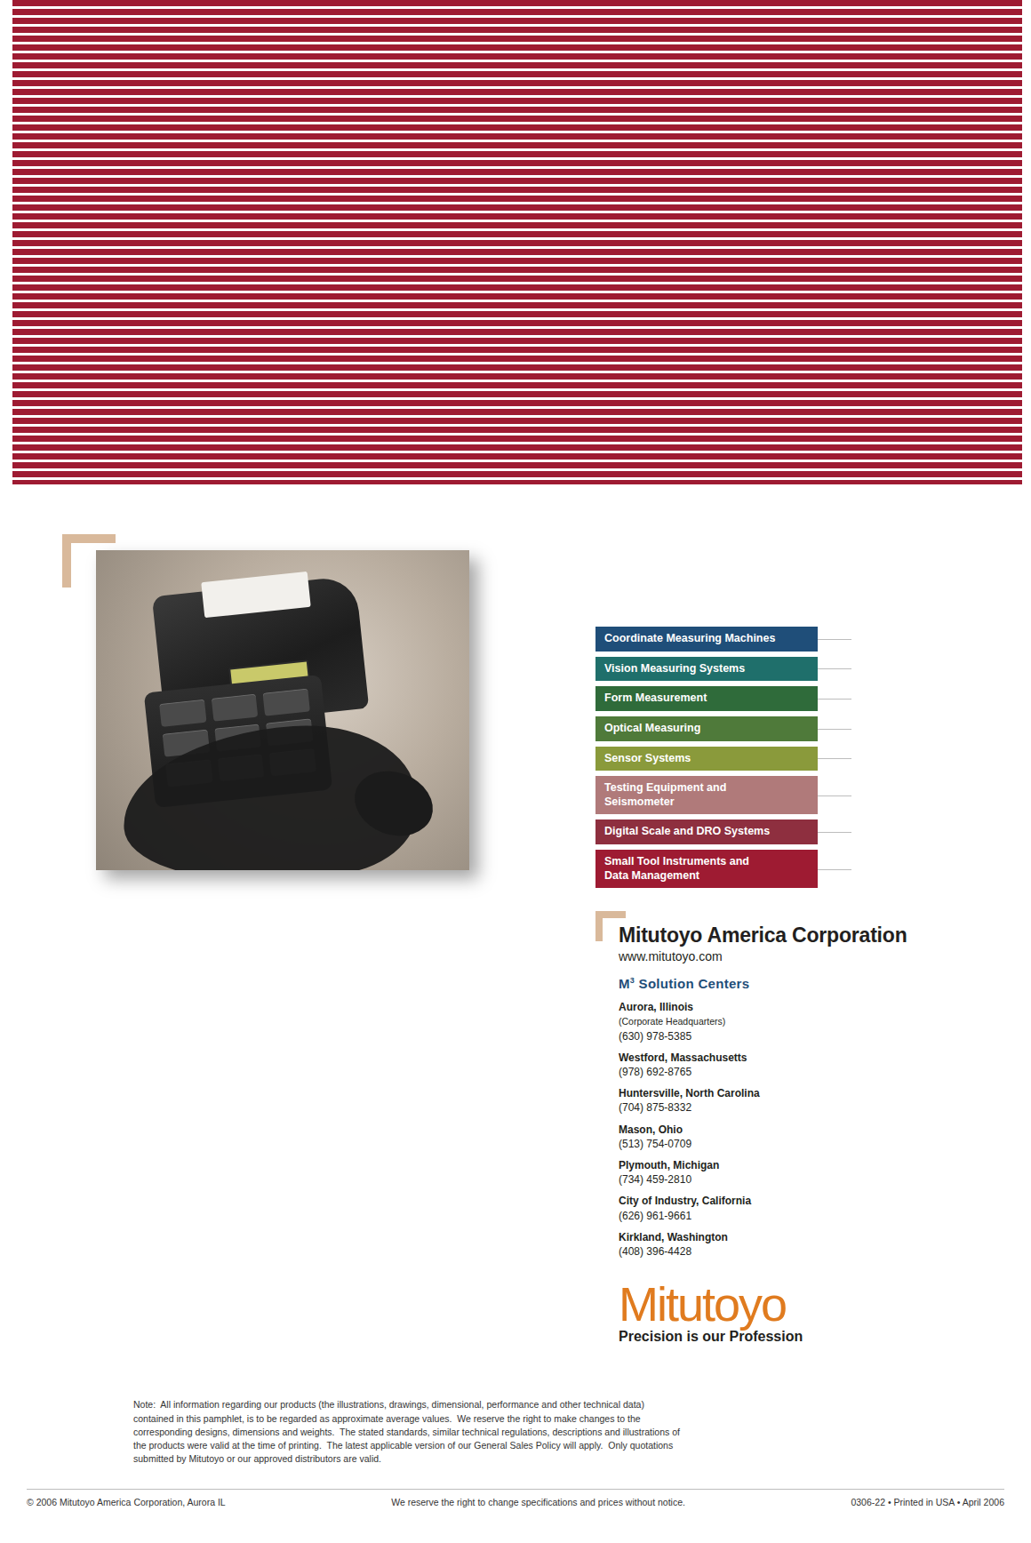Coordinate Measuring Machines
Vision Measuring Systems
Form Measurement
Optical Measuring
Sensor Systems
Testing Equipment and
Seismometer
Digital Scale and DRO Systems
Small Tool Instruments and
Data Management
Mitutoyo America Corporation
www.mitutoyo.com
M3 Solution Centers
Aurora, Illinois
(Corporate Headquarters)
(630) 978-5385
Westford, Massachusetts
(978) 692-8765
Huntersville, North Carolina
(704) 875-8332
Mason, Ohio
(513) 754-0709
Plymouth, Michigan
(734) 459-2810
City of Industry, California
(626) 961-9661
Kirkland, Washington
(408) 396-4428
Mitutoyo
Precision is our Profession
Note: All information regarding our products (the illustrations, drawings, dimensional, performance and other technical data) contained in this pamphlet, is to be regarded as approximate average values. We reserve the right to make changes to the corresponding designs, dimensions and weights. The stated standards, similar technical regulations, descriptions and illustrations of the products were valid at the time of printing. The latest applicable version of our General Sales Policy will apply. Only quotations submitted by Mitutoyo or our approved distributors are valid.
© 2006 Mitutoyo America Corporation, Aurora IL We reserve the right to change specifications and prices without notice. 0306-22 • Printed in USA • April 2006